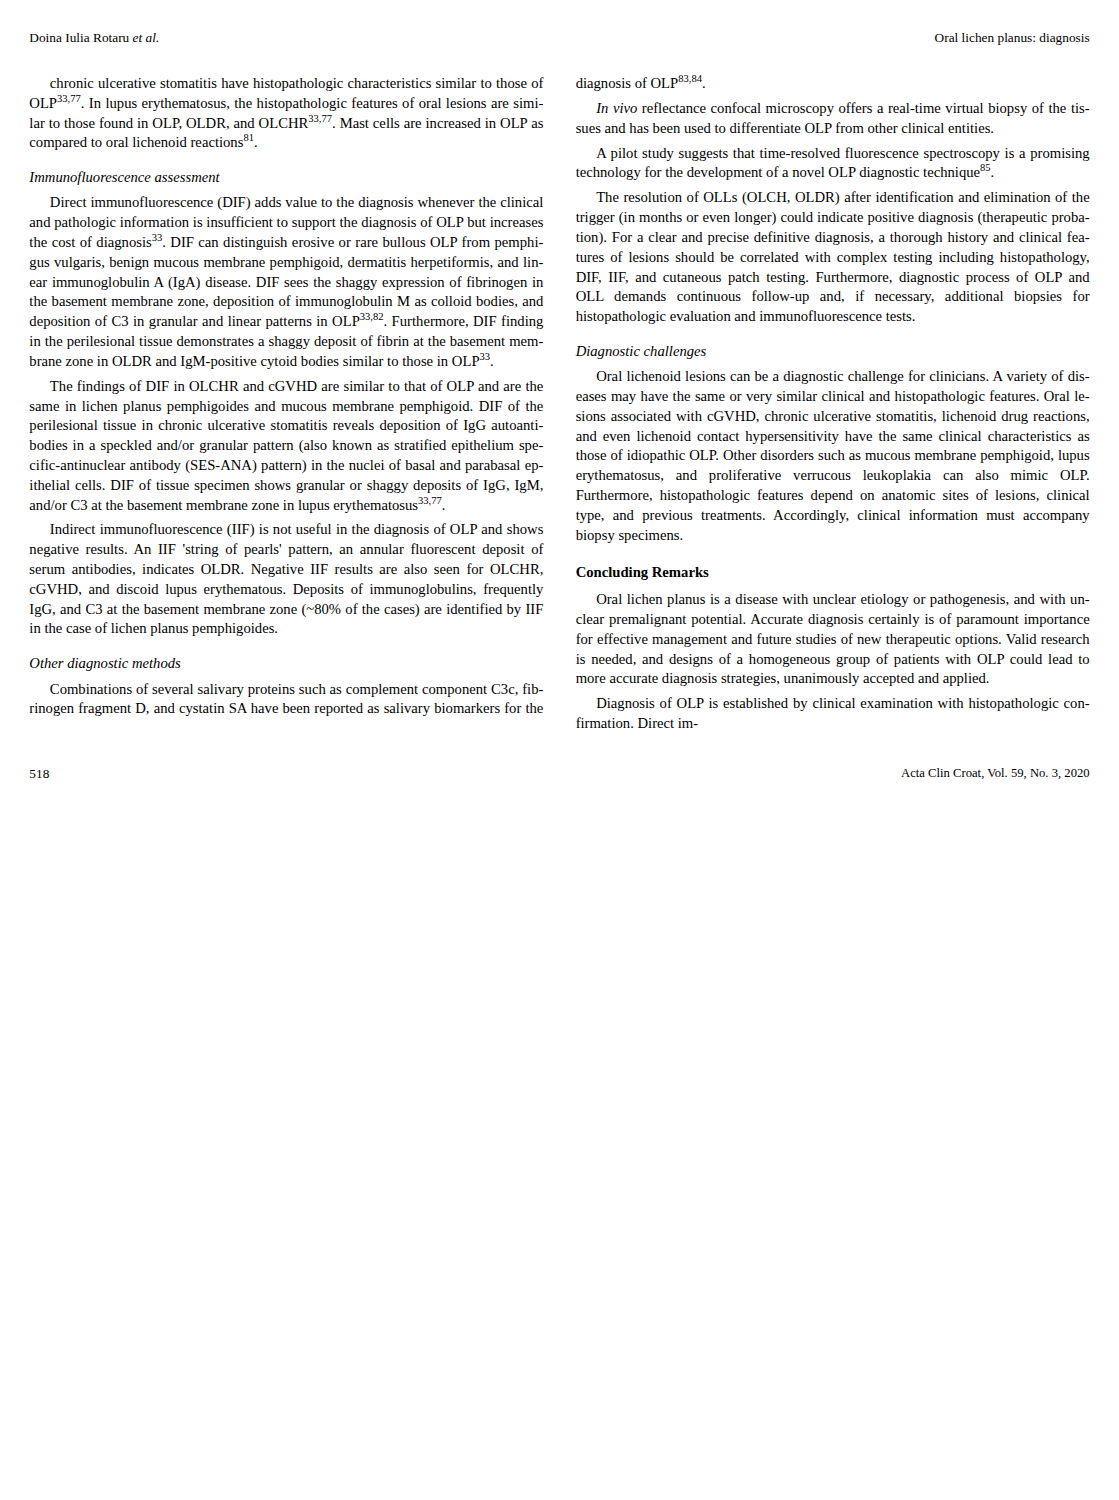Doina Iulia Rotaru et al.
Oral lichen planus: diagnosis
chronic ulcerative stomatitis have histopathologic characteristics similar to those of OLP33,77. In lupus erythematosus, the histopathologic features of oral lesions are similar to those found in OLP, OLDR, and OLCHR33,77. Mast cells are increased in OLP as compared to oral lichenoid reactions81.
Immunofluorescence assessment
Direct immunofluorescence (DIF) adds value to the diagnosis whenever the clinical and pathologic information is insufficient to support the diagnosis of OLP but increases the cost of diagnosis33. DIF can distinguish erosive or rare bullous OLP from pemphigus vulgaris, benign mucous membrane pemphigoid, dermatitis herpetiformis, and linear immunoglobulin A (IgA) disease. DIF sees the shaggy expression of fibrinogen in the basement membrane zone, deposition of immunoglobulin M as colloid bodies, and deposition of C3 in granular and linear patterns in OLP33,82. Furthermore, DIF finding in the perilesional tissue demonstrates a shaggy deposit of fibrin at the basement membrane zone in OLDR and IgM-positive cytoid bodies similar to those in OLP33.
The findings of DIF in OLCHR and cGVHD are similar to that of OLP and are the same in lichen planus pemphigoides and mucous membrane pemphigoid. DIF of the perilesional tissue in chronic ulcerative stomatitis reveals deposition of IgG autoantibodies in a speckled and/or granular pattern (also known as stratified epithelium specific-antinuclear antibody (SES-ANA) pattern) in the nuclei of basal and parabasal epithelial cells. DIF of tissue specimen shows granular or shaggy deposits of IgG, IgM, and/or C3 at the basement membrane zone in lupus erythematosus33,77.
Indirect immunofluorescence (IIF) is not useful in the diagnosis of OLP and shows negative results. An IIF 'string of pearls' pattern, an annular fluorescent deposit of serum antibodies, indicates OLDR. Negative IIF results are also seen for OLCHR, cGVHD, and discoid lupus erythematous. Deposits of immunoglobulins, frequently IgG, and C3 at the basement membrane zone (~80% of the cases) are identified by IIF in the case of lichen planus pemphigoides.
Other diagnostic methods
Combinations of several salivary proteins such as complement component C3c, fibrinogen fragment D, and cystatin SA have been reported as salivary biomarkers for the diagnosis of OLP83,84.
In vivo reflectance confocal microscopy offers a real-time virtual biopsy of the tissues and has been used to differentiate OLP from other clinical entities.
A pilot study suggests that time-resolved fluorescence spectroscopy is a promising technology for the development of a novel OLP diagnostic technique85.
The resolution of OLLs (OLCH, OLDR) after identification and elimination of the trigger (in months or even longer) could indicate positive diagnosis (therapeutic probation). For a clear and precise definitive diagnosis, a thorough history and clinical features of lesions should be correlated with complex testing including histopathology, DIF, IIF, and cutaneous patch testing. Furthermore, diagnostic process of OLP and OLL demands continuous follow-up and, if necessary, additional biopsies for histopathologic evaluation and immunofluorescence tests.
Diagnostic challenges
Oral lichenoid lesions can be a diagnostic challenge for clinicians. A variety of diseases may have the same or very similar clinical and histopathologic features. Oral lesions associated with cGVHD, chronic ulcerative stomatitis, lichenoid drug reactions, and even lichenoid contact hypersensitivity have the same clinical characteristics as those of idiopathic OLP. Other disorders such as mucous membrane pemphigoid, lupus erythematosus, and proliferative verrucous leukoplakia can also mimic OLP. Furthermore, histopathologic features depend on anatomic sites of lesions, clinical type, and previous treatments. Accordingly, clinical information must accompany biopsy specimens.
Concluding Remarks
Oral lichen planus is a disease with unclear etiology or pathogenesis, and with unclear premalignant potential. Accurate diagnosis certainly is of paramount importance for effective management and future studies of new therapeutic options. Valid research is needed, and designs of a homogeneous group of patients with OLP could lead to more accurate diagnosis strategies, unanimously accepted and applied.
Diagnosis of OLP is established by clinical examination with histopathologic confirmation. Direct im-
518
Acta Clin Croat, Vol. 59, No. 3, 2020